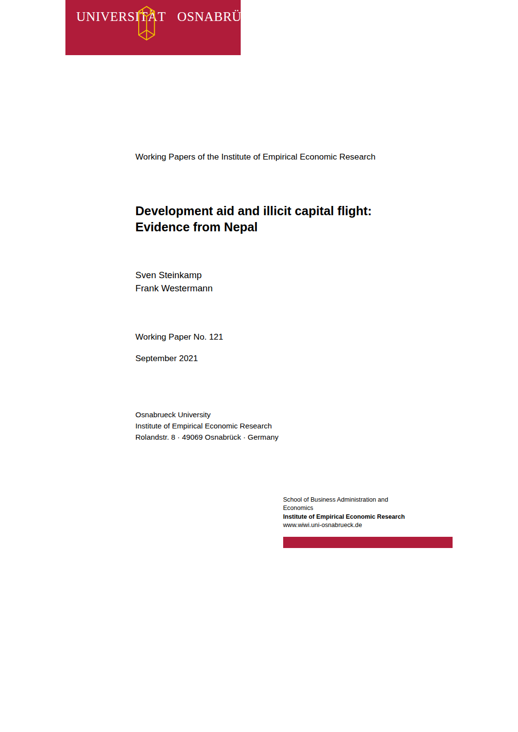UNIVERSITÄT OSNABRÜCK
Working Papers of the Institute of Empirical Economic Research
Development aid and illicit capital flight:
Evidence from Nepal
Sven Steinkamp
Frank Westermann
Working Paper No. 121
September 2021
Osnabrueck University
Institute of Empirical Economic Research
Rolandstr. 8 · 49069 Osnabrück · Germany
School of Business Administration and
Economics
Institute of Empirical Economic Research
www.wiwi.uni-osnabrueck.de